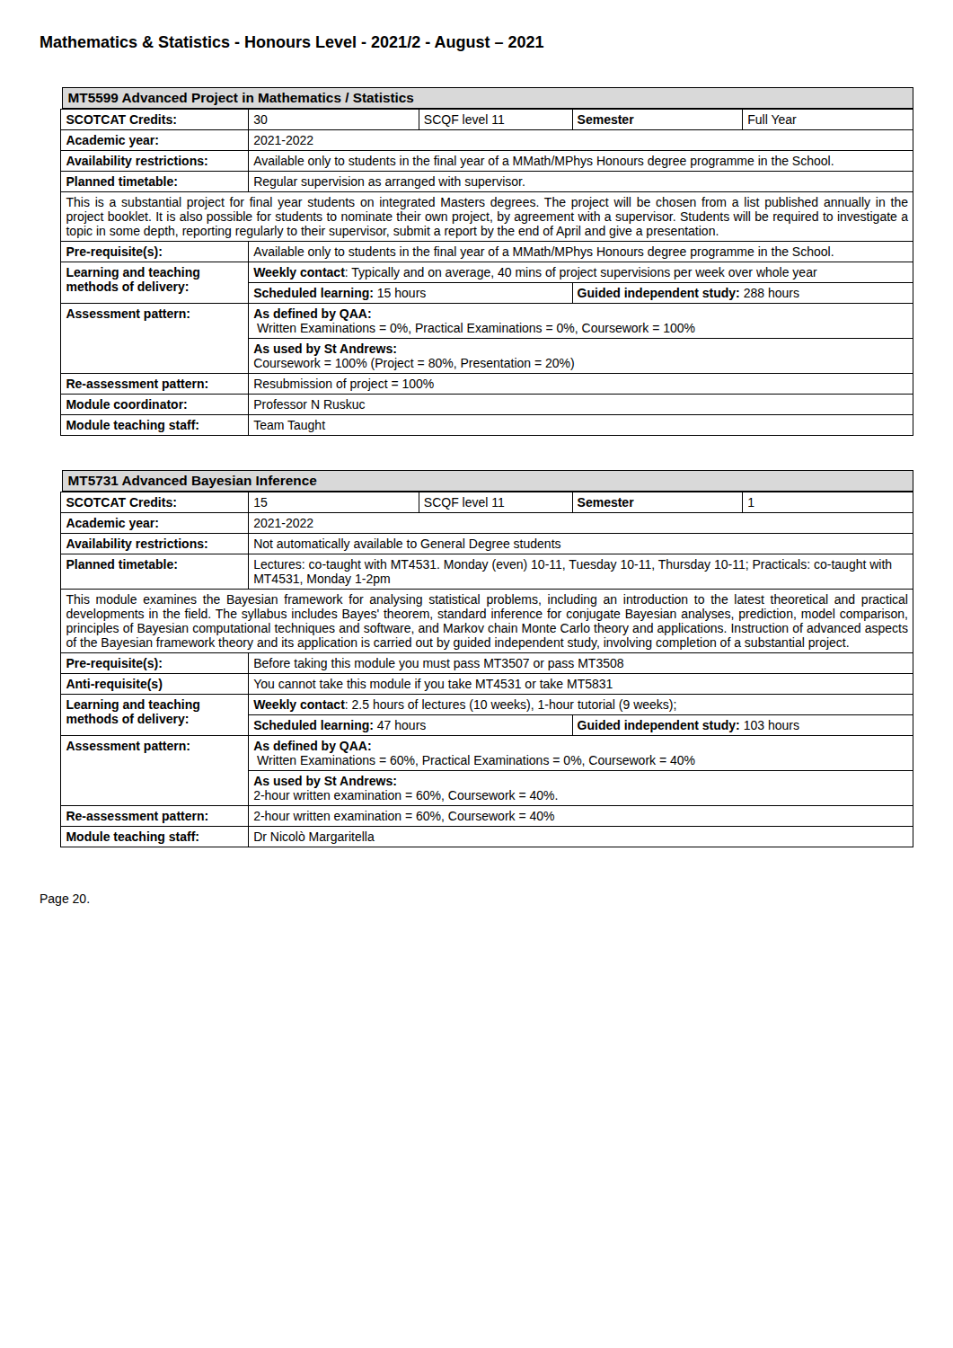Mathematics & Statistics - Honours Level - 2021/2 - August – 2021
MT5599 Advanced Project in Mathematics / Statistics
| SCOTCAT Credits: | 30 | SCQF level 11 | Semester | Full Year |
| Academic year: | 2021-2022 |
| Availability restrictions: | Available only to students in the final year of a MMath/MPhys Honours degree programme in the School. |
| Planned timetable: | Regular supervision as arranged with supervisor. |
| This is a substantial project for final year students on integrated Masters degrees. The project will be chosen from a list published annually in the project booklet. It is also possible for students to nominate their own project, by agreement with a supervisor. Students will be required to investigate a topic in some depth, reporting regularly to their supervisor, submit a report by the end of April and give a presentation. |
| Pre-requisite(s): | Available only to students in the final year of a MMath/MPhys Honours degree programme in the School. |
| Learning and teaching methods of delivery: | Weekly contact : Typically and on average, 40 mins of project supervisions per week over whole year |
| Scheduled learning: 15 hours | Guided independent study: 288 hours |
| Assessment pattern: | As defined by QAA: Written Examinations = 0%, Practical Examinations = 0%, Coursework = 100% |
| As used by St Andrews: Coursework = 100% (Project = 80%, Presentation = 20%) |
| Re-assessment pattern: | Resubmission of project = 100% |
| Module coordinator: | Professor N Ruskuc |
| Module teaching staff: | Team Taught |
MT5731 Advanced Bayesian Inference
| SCOTCAT Credits: | 15 | SCQF level 11 | Semester | 1 |
| Academic year: | 2021-2022 |
| Availability restrictions: | Not automatically available to General Degree students |
| Planned timetable: | Lectures: co-taught with MT4531. Monday (even) 10-11, Tuesday 10-11, Thursday 10-11; Practicals: co-taught with MT4531, Monday 1-2pm |
| This module examines the Bayesian framework for analysing statistical problems, including an introduction to the latest theoretical and practical developments in the field. The syllabus includes Bayes' theorem, standard inference for conjugate Bayesian analyses, prediction, model comparison, principles of Bayesian computational techniques and software, and Markov chain Monte Carlo theory and applications. Instruction of advanced aspects of the Bayesian framework theory and its application is carried out by guided independent study, involving completion of a substantial project. |
| Pre-requisite(s): | Before taking this module you must pass MT3507 or pass MT3508 |
| Anti-requisite(s) | You cannot take this module if you take MT4531 or take MT5831 |
| Learning and teaching methods of delivery: | Weekly contact : 2.5 hours of lectures (10 weeks), 1-hour tutorial (9 weeks); |
| Scheduled learning: 47 hours | Guided independent study: 103 hours |
| Assessment pattern: | As defined by QAA: Written Examinations = 60%, Practical Examinations = 0%, Coursework = 40% |
| As used by St Andrews: 2-hour written examination = 60%, Coursework = 40%. |
| Re-assessment pattern: | 2-hour written examination = 60%, Coursework = 40% |
| Module teaching staff: | Dr Nicolò Margaritella |
Page 20.